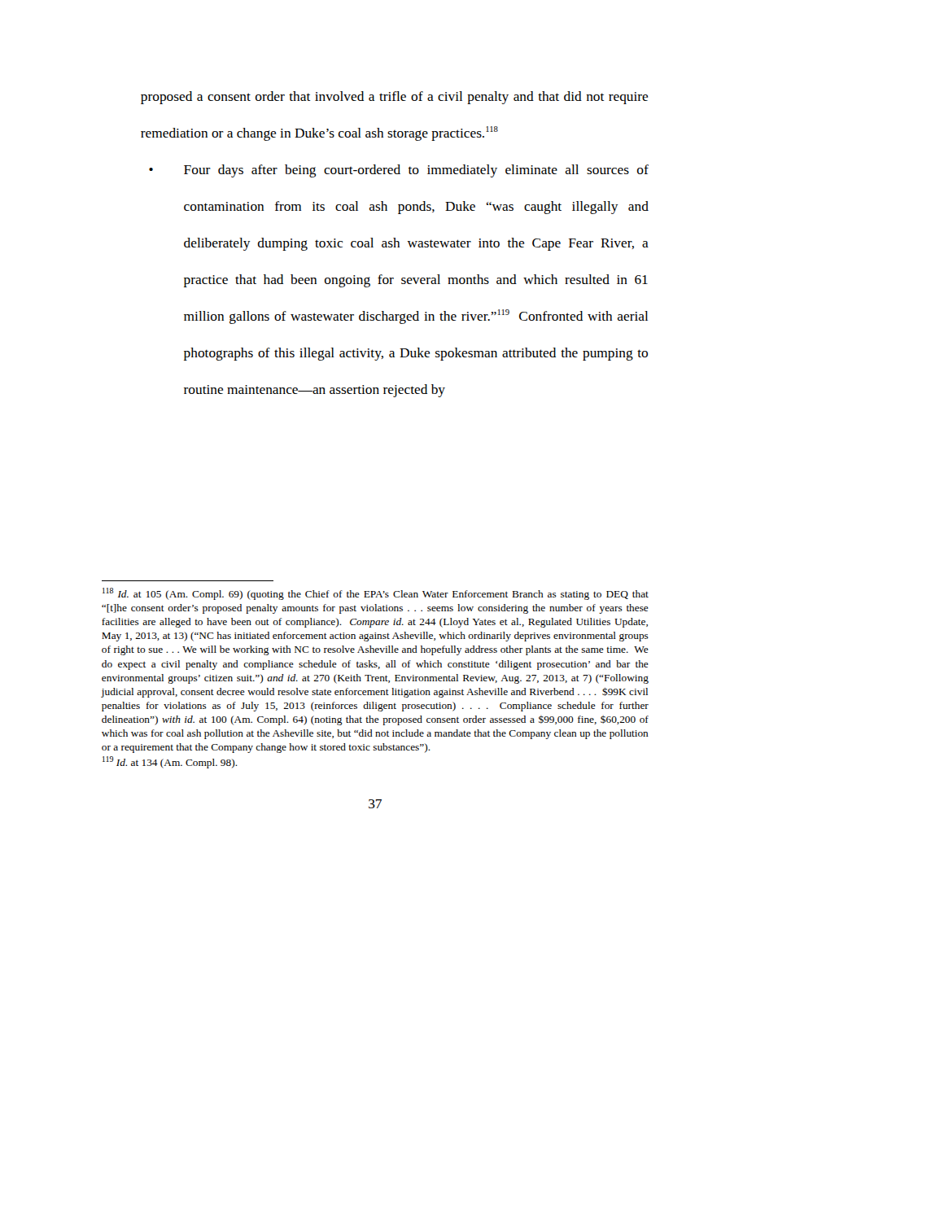proposed a consent order that involved a trifle of a civil penalty and that did not require remediation or a change in Duke’s coal ash storage practices.118
Four days after being court-ordered to immediately eliminate all sources of contamination from its coal ash ponds, Duke “was caught illegally and deliberately dumping toxic coal ash wastewater into the Cape Fear River, a practice that had been ongoing for several months and which resulted in 61 million gallons of wastewater discharged in the river.”119 Confronted with aerial photographs of this illegal activity, a Duke spokesman attributed the pumping to routine maintenance—an assertion rejected by
118 Id. at 105 (Am. Compl. 69) (quoting the Chief of the EPA’s Clean Water Enforcement Branch as stating to DEQ that “[t]he consent order’s proposed penalty amounts for past violations . . . seems low considering the number of years these facilities are alleged to have been out of compliance). Compare id. at 244 (Lloyd Yates et al., Regulated Utilities Update, May 1, 2013, at 13) (“NC has initiated enforcement action against Asheville, which ordinarily deprives environmental groups of right to sue . . . We will be working with NC to resolve Asheville and hopefully address other plants at the same time. We do expect a civil penalty and compliance schedule of tasks, all of which constitute ‘diligent prosecution’ and bar the environmental groups’ citizen suit.”) and id. at 270 (Keith Trent, Environmental Review, Aug. 27, 2013, at 7) (“Following judicial approval, consent decree would resolve state enforcement litigation against Asheville and Riverbend . . . . $99K civil penalties for violations as of July 15, 2013 (reinforces diligent prosecution) . . . . Compliance schedule for further delineation”) with id. at 100 (Am. Compl. 64) (noting that the proposed consent order assessed a $99,000 fine, $60,200 of which was for coal ash pollution at the Asheville site, but “did not include a mandate that the Company clean up the pollution or a requirement that the Company change how it stored toxic substances”).
119 Id. at 134 (Am. Compl. 98).
37